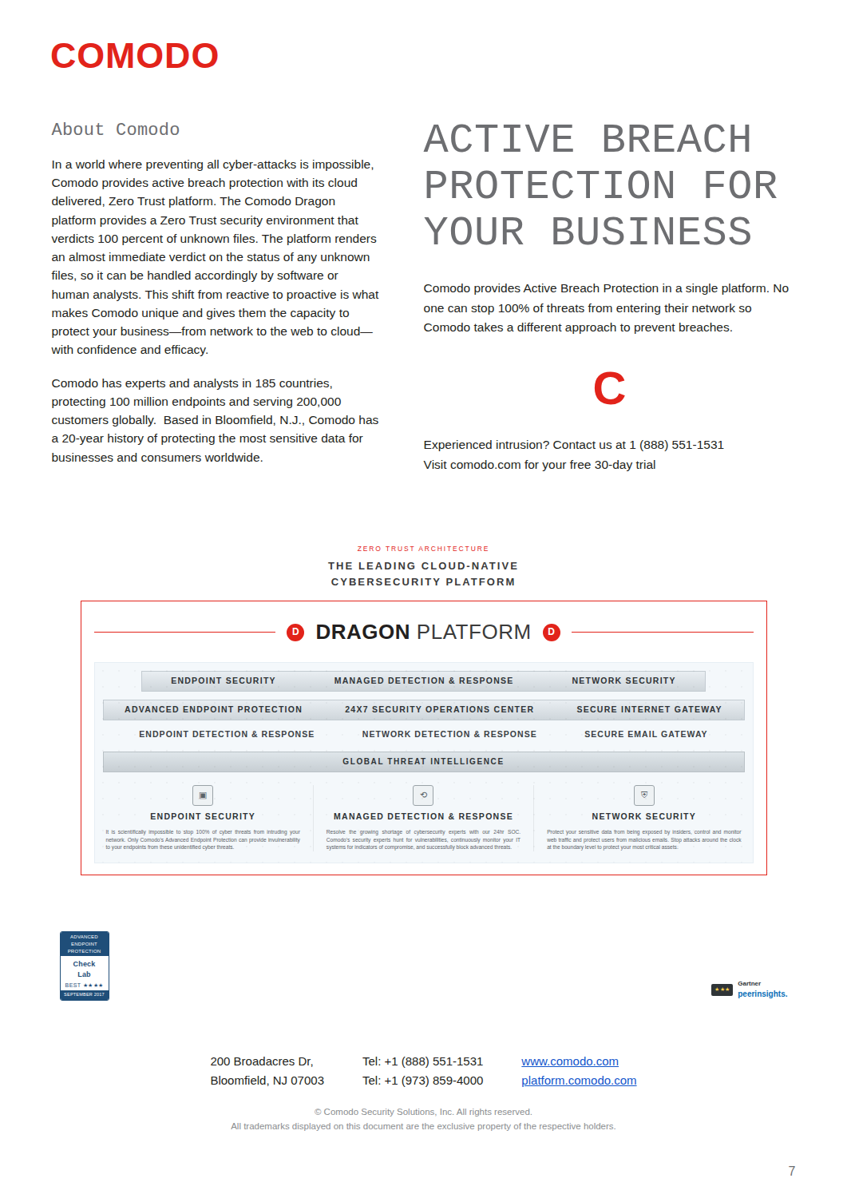COMODO
About Comodo
In a world where preventing all cyber-attacks is impossible, Comodo provides active breach protection with its cloud delivered, Zero Trust platform. The Comodo Dragon platform provides a Zero Trust security environment that verdicts 100 percent of unknown files. The platform renders an almost immediate verdict on the status of any unknown files, so it can be handled accordingly by software or human analysts. This shift from reactive to proactive is what makes Comodo unique and gives them the capacity to protect your business—from network to the web to cloud—with confidence and efficacy.
Comodo has experts and analysts in 185 countries, protecting 100 million endpoints and serving 200,000 customers globally. Based in Bloomfield, N.J., Comodo has a 20-year history of protecting the most sensitive data for businesses and consumers worldwide.
Active Breach Protection for Your Business
Comodo provides Active Breach Protection in a single platform. No one can stop 100% of threats from entering their network so Comodo takes a different approach to prevent breaches.
C
Experienced intrusion? Contact us at 1 (888) 551-1531
Visit comodo.com for your free 30-day trial
Zero Trust Architecture
The Leading Cloud-Native
Cybersecurity Platform
D
DRAGON PLATFORM
D
Endpoint Security Managed Detection & Response Network Security
Advanced Endpoint Protection 24x7 Security Operations Center Secure Internet Gateway
Endpoint Detection & Response Network Detection & Response Secure Email Gateway
Global Threat Intelligence
▣
Endpoint Security
It is scientifically impossible to stop 100% of cyber threats from intruding your network. Only Comodo's Advanced Endpoint Protection can provide invulnerability to your endpoints from these unidentified cyber threats.
⟲
Managed Detection & Response
Resolve the growing shortage of cybersecurity experts with our 24hr SOC. Comodo's security experts hunt for vulnerabilities, continuously monitor your IT systems for indicators of compromise, and successfully block advanced threats.
⛨
Network Security
Protect your sensitive data from being exposed by insiders, control and monitor web traffic and protect users from malicious emails. Stop attacks around the clock at the boundary level to protect your most critical assets.
ADVANCED ENDPOINT PROTECTION
Check
Lab
BEST ★★★★
SEPTEMBER 2017
★★★
Gartner peerinsights.
200 Broadacres Dr,
Bloomfield, NJ 07003
Tel: +1 (888) 551-1531
Tel: +1 (973) 859-4000
www.comodo.com
platform.comodo.com
© Comodo Security Solutions, Inc. All rights reserved.
All trademarks displayed on this document are the exclusive property of the respective holders.
7